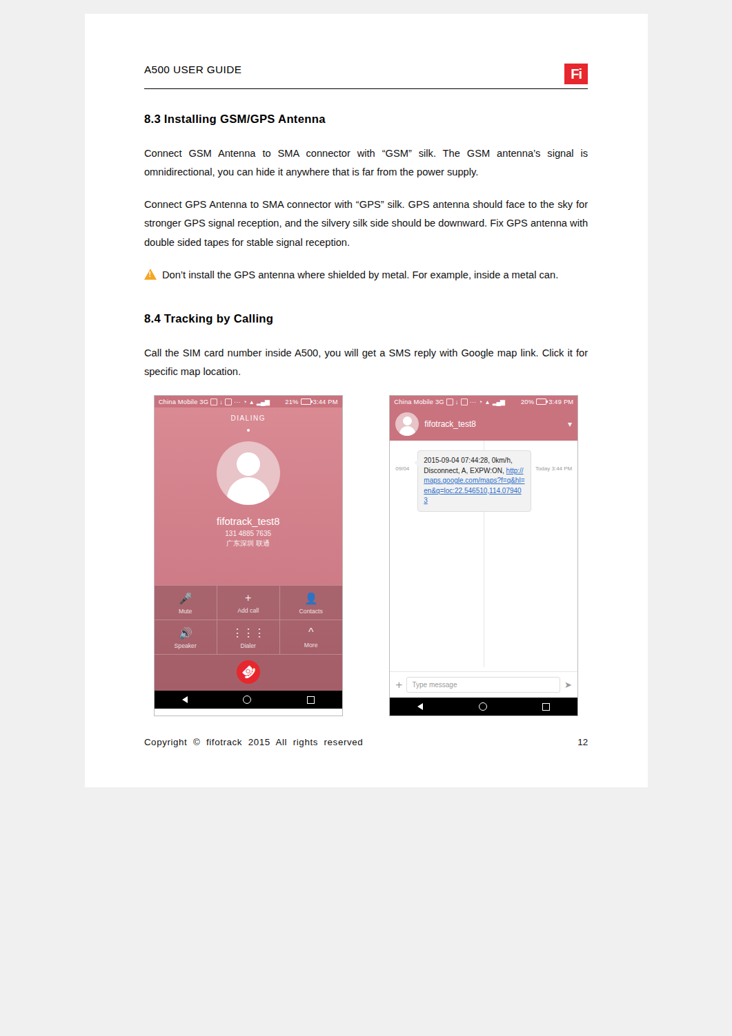A500 USER GUIDE
Fi
8.3 Installing GSM/GPS Antenna
Connect GSM Antenna to SMA connector with “GSM” silk. The GSM antenna’s signal is omnidirectional, you can hide it anywhere that is far from the power supply.
Connect GPS Antenna to SMA connector with “GPS” silk. GPS antenna should face to the sky for stronger GPS signal reception, and the silvery silk side should be downward. Fix GPS antenna with double sided tapes for stable signal reception.
Don’t install the GPS antenna where shielded by metal. For example, inside a metal can.
8.4 Tracking by Calling
Call the SIM card number inside A500, you will get a SMS reply with Google map link. Click it for specific map location.
China Mobile 3G ··· 21% 3:44 PM
DIALING
fifotrack_test8
131 4885 7635
广东深圳 联通
🎤Mute
+Add call
👤Contacts
🔊Speaker
⋮⋮⋮Dialer
^More
China Mobile 3G ··· 20% 3:49 PM
fifotrack_test8
▾
09/04
2015-09-04 07:44:28, 0km/h, Disconnect, A, EXPW:ON, http://maps.google.com/maps?f=q&hl=en&q=loc:22.546510,114.079403
Today 3:44 PM
+
Type message
➤
Copyright © fifotrack 2015 All rights reserved
12